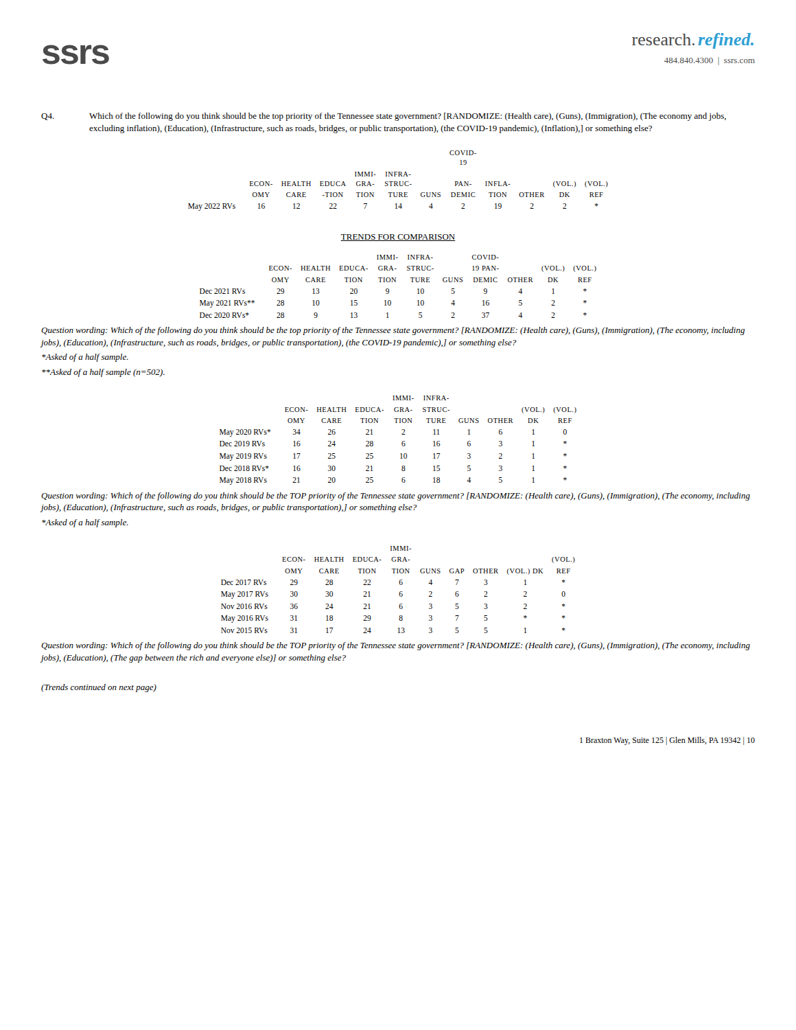ssrs
research. refined.
484.840.4300 | ssrs.com
Q4.
Which of the following do you think should be the top priority of the Tennessee state government? [RANDOMIZE: (Health care), (Guns), (Immigration), (The economy and jobs, excluding inflation), (Education), (Infrastructure, such as roads, bridges, or public transportation), (the COVID-19 pandemic), (Inflation),] or something else?
| | | | | | | | COVID- 19 | | | | |
| --- | --- | --- | --- | --- | --- | --- | --- | --- | --- | --- | --- |
| | ECON- | HEALTH | EDUCA | IMMI- GRA- | INFRA- STRUC- | | PAN- | INFLA- | | (VOL.) | (VOL.) |
| | OMY | CARE | -TION | TION | TURE | GUNS | DEMIC | TION | OTHER | DK | REF |
| May 2022 RVs | 16 | 12 | 22 | 7 | 14 | 4 | 2 | 19 | 2 | 2 | * |
TRENDS FOR COMPARISON
| | | | | IMMI- | INFRA- | | COVID- | | | |
| --- | --- | --- | --- | --- | --- | --- | --- | --- | --- | --- |
| | ECON- | HEALTH | EDUCA- | GRA- | STRUC- | | 19 PAN- | | (VOL.) | (VOL.) |
| | OMY | CARE | TION | TION | TURE | GUNS | DEMIC | OTHER | DK | REF |
| Dec 2021 RVs | 29 | 13 | 20 | 9 | 10 | 5 | 9 | 4 | 1 | * |
| May 2021 RVs** | 28 | 10 | 15 | 10 | 10 | 4 | 16 | 5 | 2 | * |
| Dec 2020 RVs* | 28 | 9 | 13 | 1 | 5 | 2 | 37 | 4 | 2 | * |
Question wording: Which of the following do you think should be the top priority of the Tennessee state government? [RANDOMIZE: (Health care), (Guns), (Immigration), (The economy, including jobs), (Education), (Infrastructure, such as roads, bridges, or public transportation), (the COVID-19 pandemic),] or something else?
*Asked of a half sample.
**Asked of a half sample (n=502).
| | | | | IMMI- | INFRA- | | | | |
| --- | --- | --- | --- | --- | --- | --- | --- | --- | --- |
| | ECON- | HEALTH | EDUCA- | GRA- | STRUC- | | | (VOL.) | (VOL.) |
| | OMY | CARE | TION | TION | TURE | GUNS | OTHER | DK | REF |
| May 2020 RVs* | 34 | 26 | 21 | 2 | 11 | 1 | 6 | 1 | 0 |
| Dec 2019 RVs | 16 | 24 | 28 | 6 | 16 | 6 | 3 | 1 | * |
| May 2019 RVs | 17 | 25 | 25 | 10 | 17 | 3 | 2 | 1 | * |
| Dec 2018 RVs* | 16 | 30 | 21 | 8 | 15 | 5 | 3 | 1 | * |
| May 2018 RVs | 21 | 20 | 25 | 6 | 18 | 4 | 5 | 1 | * |
Question wording: Which of the following do you think should be the TOP priority of the Tennessee state government? [RANDOMIZE: (Health care), (Guns), (Immigration), (The economy, including jobs), (Education), (Infrastructure, such as roads, bridges, or public transportation),] or something else?
*Asked of a half sample.
| | | | | IMMI- | | | | | |
| --- | --- | --- | --- | --- | --- | --- | --- | --- | --- |
| | ECON- | HEALTH | EDUCA- | GRA- | | | | | (VOL.) |
| | OMY | CARE | TION | TION | GUNS | GAP | OTHER | (VOL.) DK | REF |
| Dec 2017 RVs | 29 | 28 | 22 | 6 | 4 | 7 | 3 | 1 | * |
| May 2017 RVs | 30 | 30 | 21 | 6 | 2 | 6 | 2 | 2 | 0 |
| Nov 2016 RVs | 36 | 24 | 21 | 6 | 3 | 5 | 3 | 2 | * |
| May 2016 RVs | 31 | 18 | 29 | 8 | 3 | 7 | 5 | * | * |
| Nov 2015 RVs | 31 | 17 | 24 | 13 | 3 | 5 | 5 | 1 | * |
Question wording: Which of the following do you think should be the TOP priority of the Tennessee state government? [RANDOMIZE: (Health care), (Guns), (Immigration), (The economy, including jobs), (Education), (The gap between the rich and everyone else)] or something else?
(Trends continued on next page)
1 Braxton Way, Suite 125 | Glen Mills, PA 19342 | 10